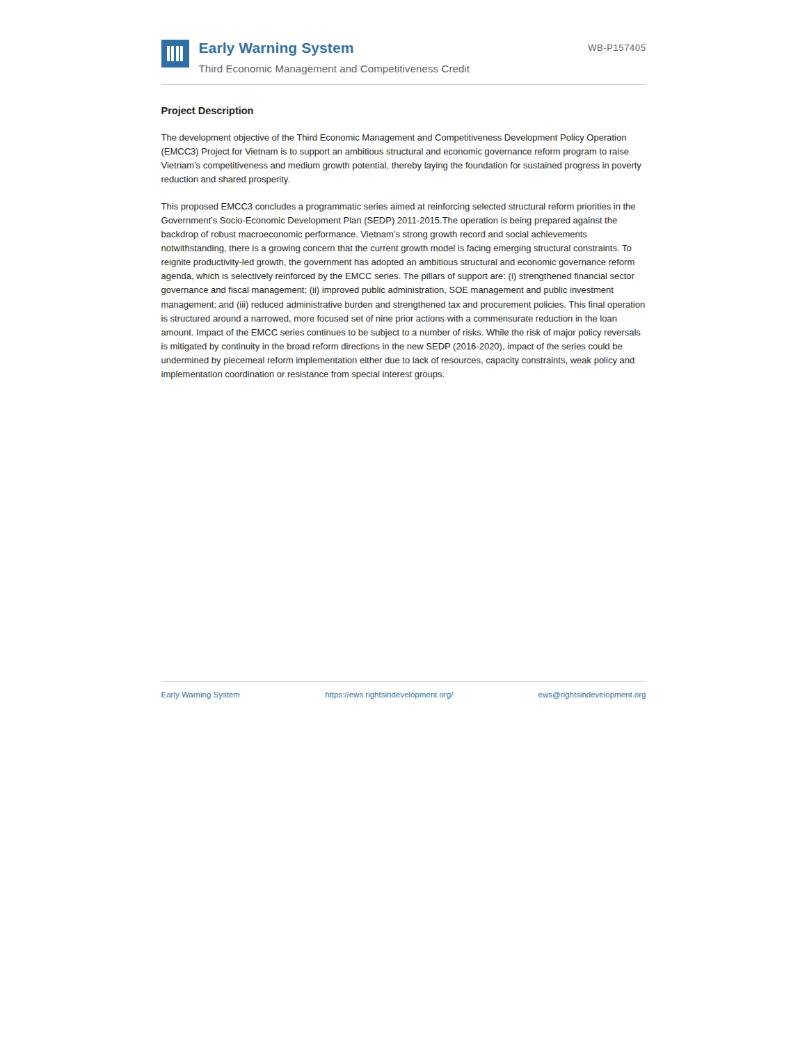Early Warning System
Third Economic Management and Competitiveness Credit
WB-P157405
Project Description
The development objective of the Third Economic Management and Competitiveness Development Policy Operation (EMCC3) Project for Vietnam is to support an ambitious structural and economic governance reform program to raise Vietnam’s competitiveness and medium growth potential, thereby laying the foundation for sustained progress in poverty reduction and shared prosperity.
This proposed EMCC3 concludes a programmatic series aimed at reinforcing selected structural reform priorities in the Government’s Socio-Economic Development Plan (SEDP) 2011-2015.The operation is being prepared against the backdrop of robust macroeconomic performance. Vietnam’s strong growth record and social achievements notwithstanding, there is a growing concern that the current growth model is facing emerging structural constraints. To reignite productivity-led growth, the government has adopted an ambitious structural and economic governance reform agenda, which is selectively reinforced by the EMCC series. The pillars of support are: (i) strengthened financial sector governance and fiscal management; (ii) improved public administration, SOE management and public investment management; and (iii) reduced administrative burden and strengthened tax and procurement policies. This final operation is structured around a narrowed, more focused set of nine prior actions with a commensurate reduction in the loan amount. Impact of the EMCC series continues to be subject to a number of risks. While the risk of major policy reversals is mitigated by continuity in the broad reform directions in the new SEDP (2016-2020), impact of the series could be undermined by piecemeal reform implementation either due to lack of resources, capacity constraints, weak policy and implementation coordination or resistance from special interest groups.
Early Warning System
https://ews.rightsindevelopment.org/
ews@rightsindevelopment.org